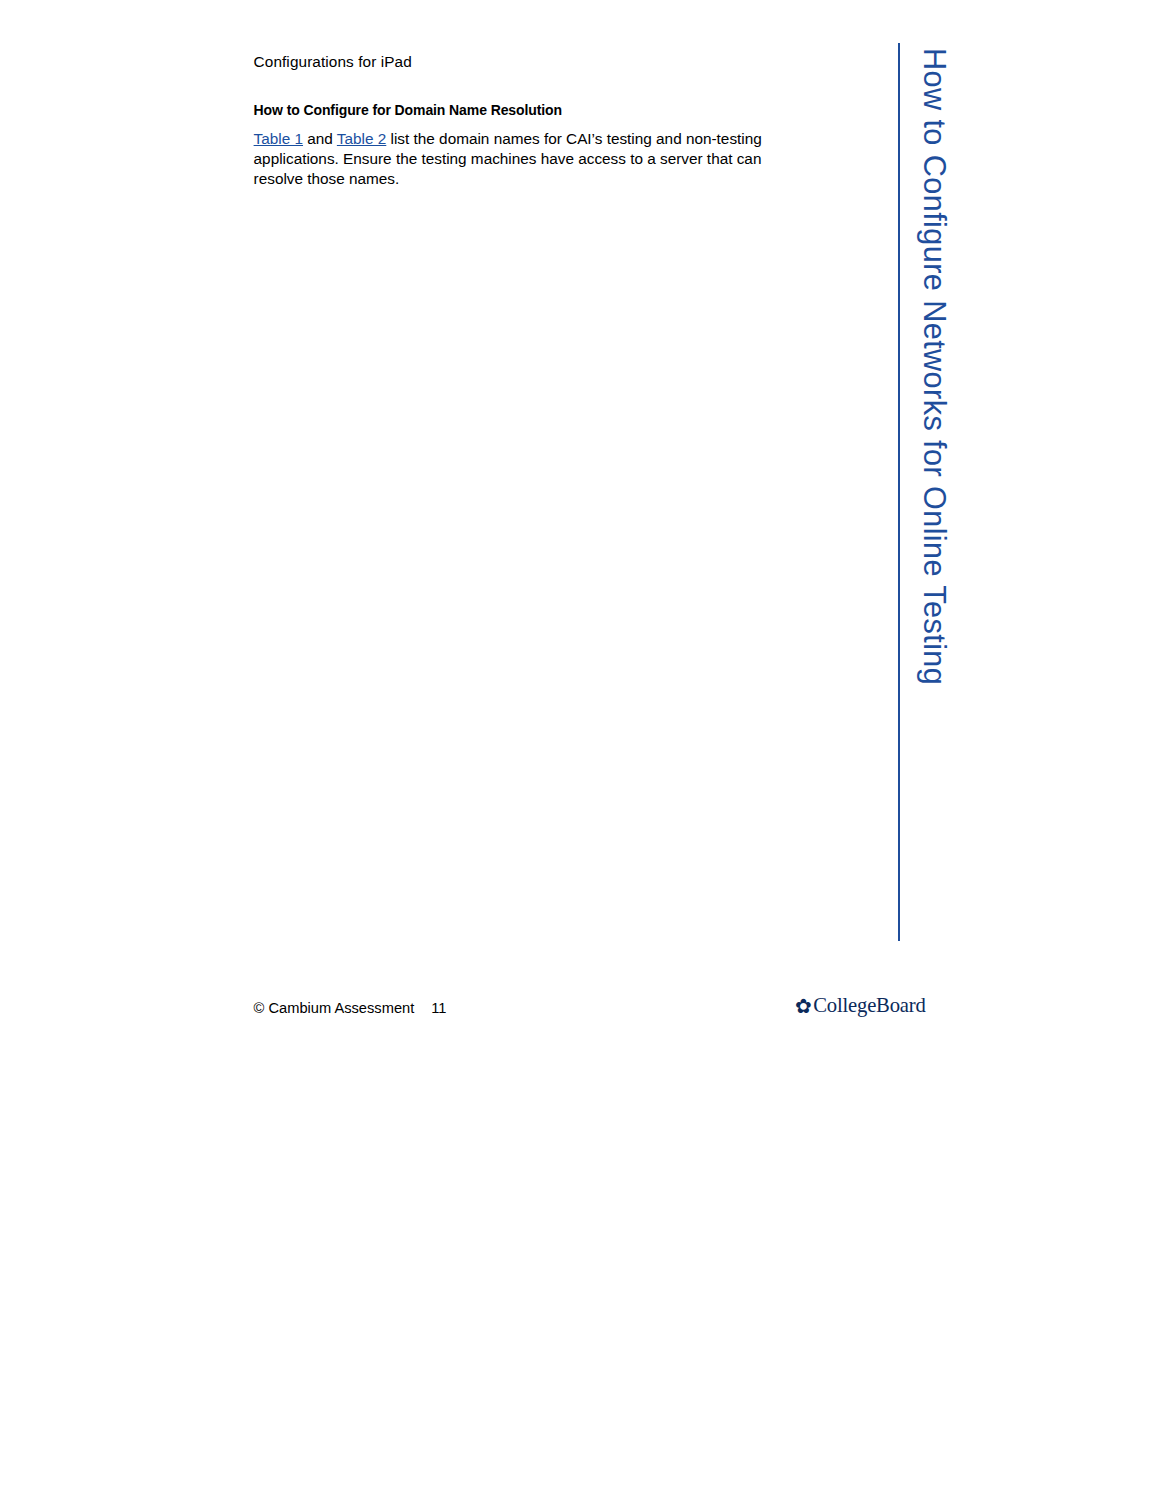How to Configure Networks for Online Testing
Configurations for iPad
How to Configure for Domain Name Resolution
Table 1 and Table 2 list the domain names for CAI’s testing and non-testing applications. Ensure the testing machines have access to a server that can resolve those names.
© Cambium Assessment
11
✿CollegeBoard